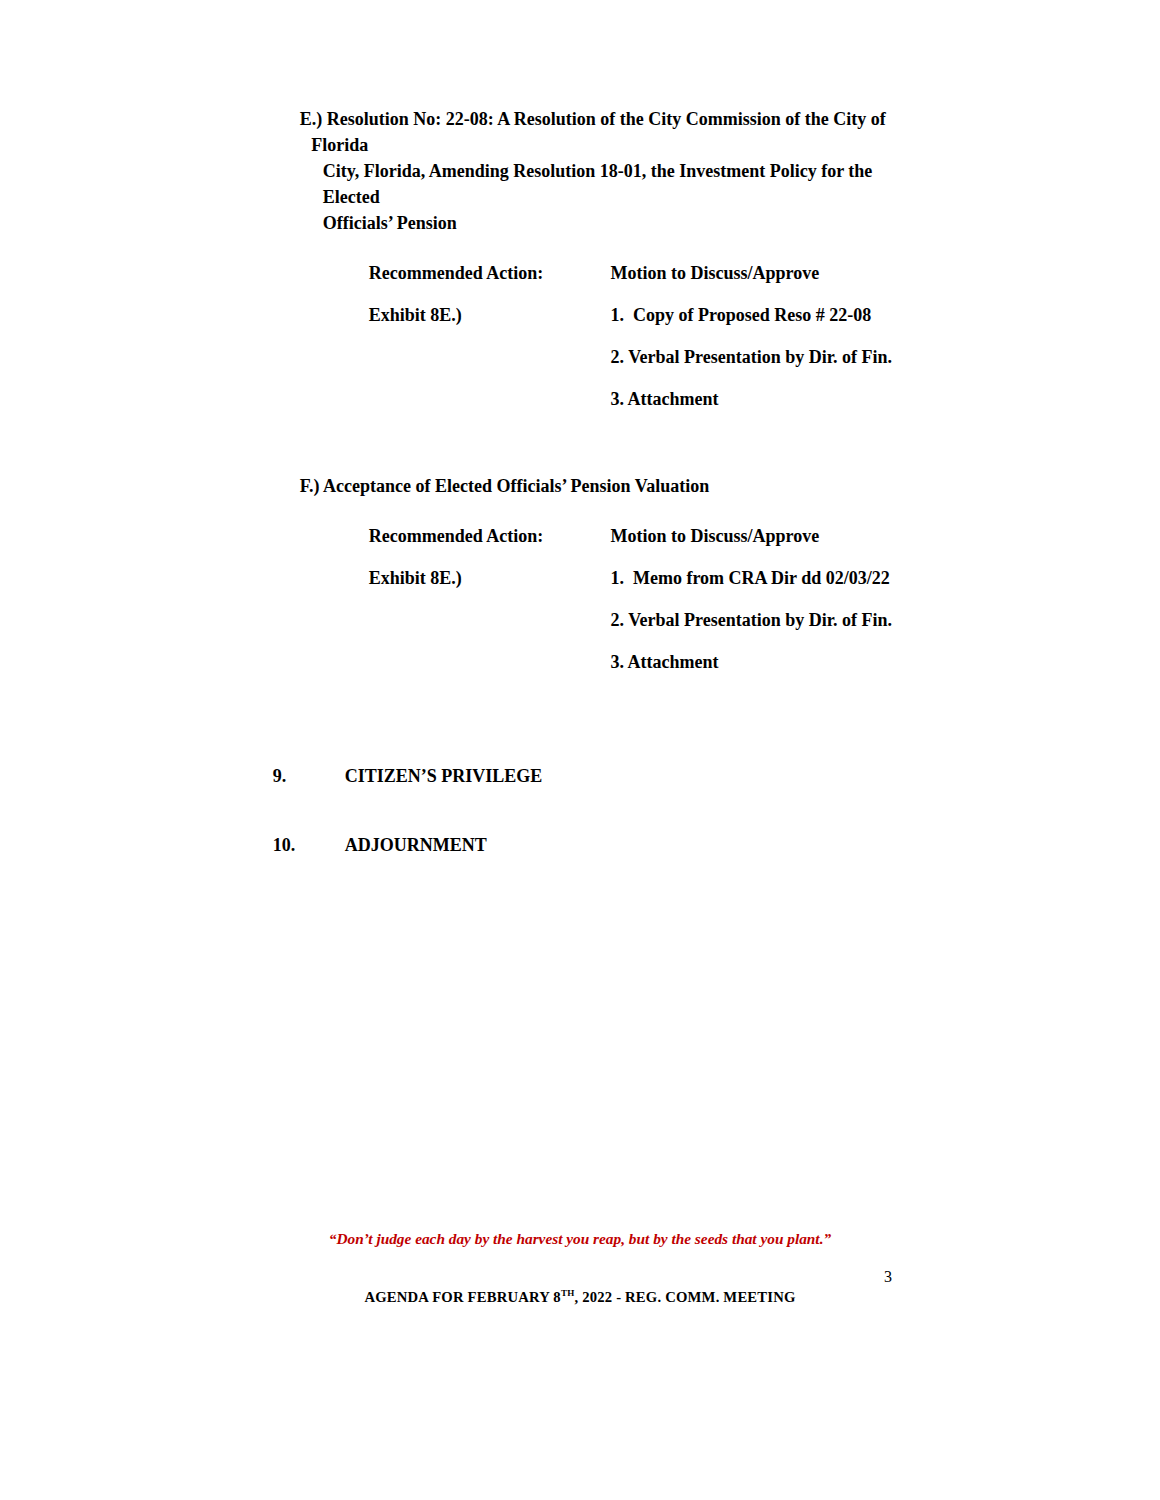E.) Resolution No: 22-08: A Resolution of the City Commission of the City of Florida City, Florida, Amending Resolution 18-01, the Investment Policy for the Elected Officials’ Pension
| Recommended Action: | Motion to Discuss/Approve |
| Exhibit 8E.) | 1. Copy of Proposed Reso # 22-08 |
| | 2. Verbal Presentation by Dir. of Fin. |
| | 3. Attachment |
F.) Acceptance of Elected Officials’ Pension Valuation
| Recommended Action: | Motion to Discuss/Approve |
| Exhibit 8E.) | 1. Memo from CRA Dir dd 02/03/22 |
| | 2. Verbal Presentation by Dir. of Fin. |
| | 3. Attachment |
9. CITIZEN’S PRIVILEGE
10. ADJOURNMENT
“Don’t judge each day by the harvest you reap, but by the seeds that you plant.”
3
AGENDA FOR FEBRUARY 8TH, 2022 - REG. COMM. MEETING